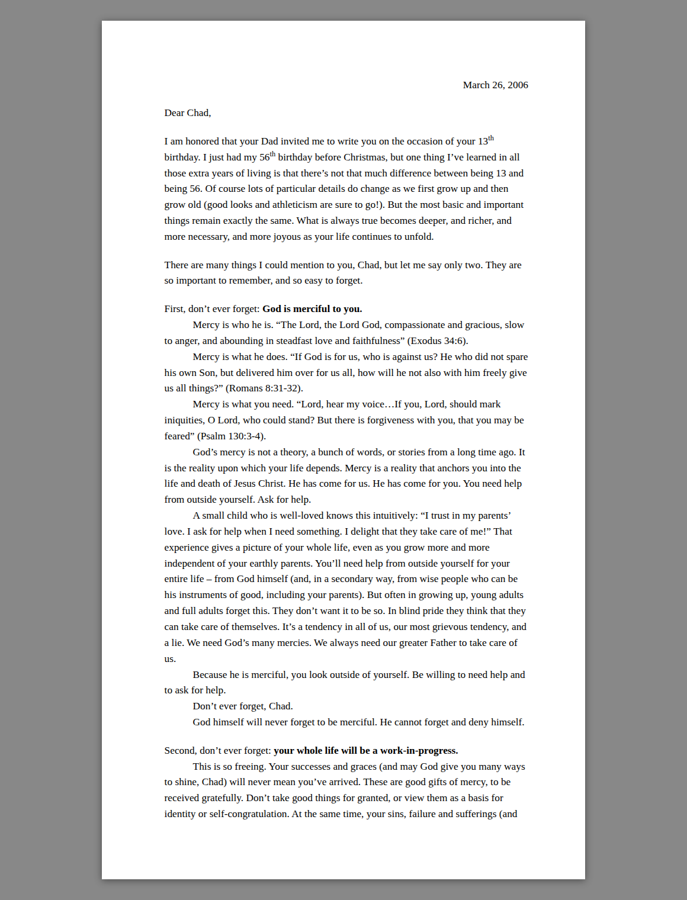March 26, 2006
Dear Chad,
I am honored that your Dad invited me to write you on the occasion of your 13th birthday. I just had my 56th birthday before Christmas, but one thing I’ve learned in all those extra years of living is that there’s not that much difference between being 13 and being 56. Of course lots of particular details do change as we first grow up and then grow old (good looks and athleticism are sure to go!). But the most basic and important things remain exactly the same. What is always true becomes deeper, and richer, and more necessary, and more joyous as your life continues to unfold.
There are many things I could mention to you, Chad, but let me say only two. They are so important to remember, and so easy to forget.
First, don’t ever forget: God is merciful to you.
Mercy is who he is. “The Lord, the Lord God, compassionate and gracious, slow to anger, and abounding in steadfast love and faithfulness” (Exodus 34:6).
Mercy is what he does. “If God is for us, who is against us? He who did not spare his own Son, but delivered him over for us all, how will he not also with him freely give us all things?” (Romans 8:31-32).
Mercy is what you need. “Lord, hear my voice…If you, Lord, should mark iniquities, O Lord, who could stand? But there is forgiveness with you, that you may be feared” (Psalm 130:3-4).
God’s mercy is not a theory, a bunch of words, or stories from a long time ago. It is the reality upon which your life depends. Mercy is a reality that anchors you into the life and death of Jesus Christ. He has come for us. He has come for you. You need help from outside yourself. Ask for help.
A small child who is well-loved knows this intuitively: “I trust in my parents’ love. I ask for help when I need something. I delight that they take care of me!” That experience gives a picture of your whole life, even as you grow more and more independent of your earthly parents. You’ll need help from outside yourself for your entire life – from God himself (and, in a secondary way, from wise people who can be his instruments of good, including your parents). But often in growing up, young adults and full adults forget this. They don’t want it to be so. In blind pride they think that they can take care of themselves. It’s a tendency in all of us, our most grievous tendency, and a lie. We need God’s many mercies. We always need our greater Father to take care of us.
Because he is merciful, you look outside of yourself. Be willing to need help and to ask for help.
Don’t ever forget, Chad.
God himself will never forget to be merciful. He cannot forget and deny himself.
Second, don’t ever forget: your whole life will be a work-in-progress.
This is so freeing. Your successes and graces (and may God give you many ways to shine, Chad) will never mean you’ve arrived. These are good gifts of mercy, to be received gratefully. Don’t take good things for granted, or view them as a basis for identity or self-congratulation. At the same time, your sins, failure and sufferings (and